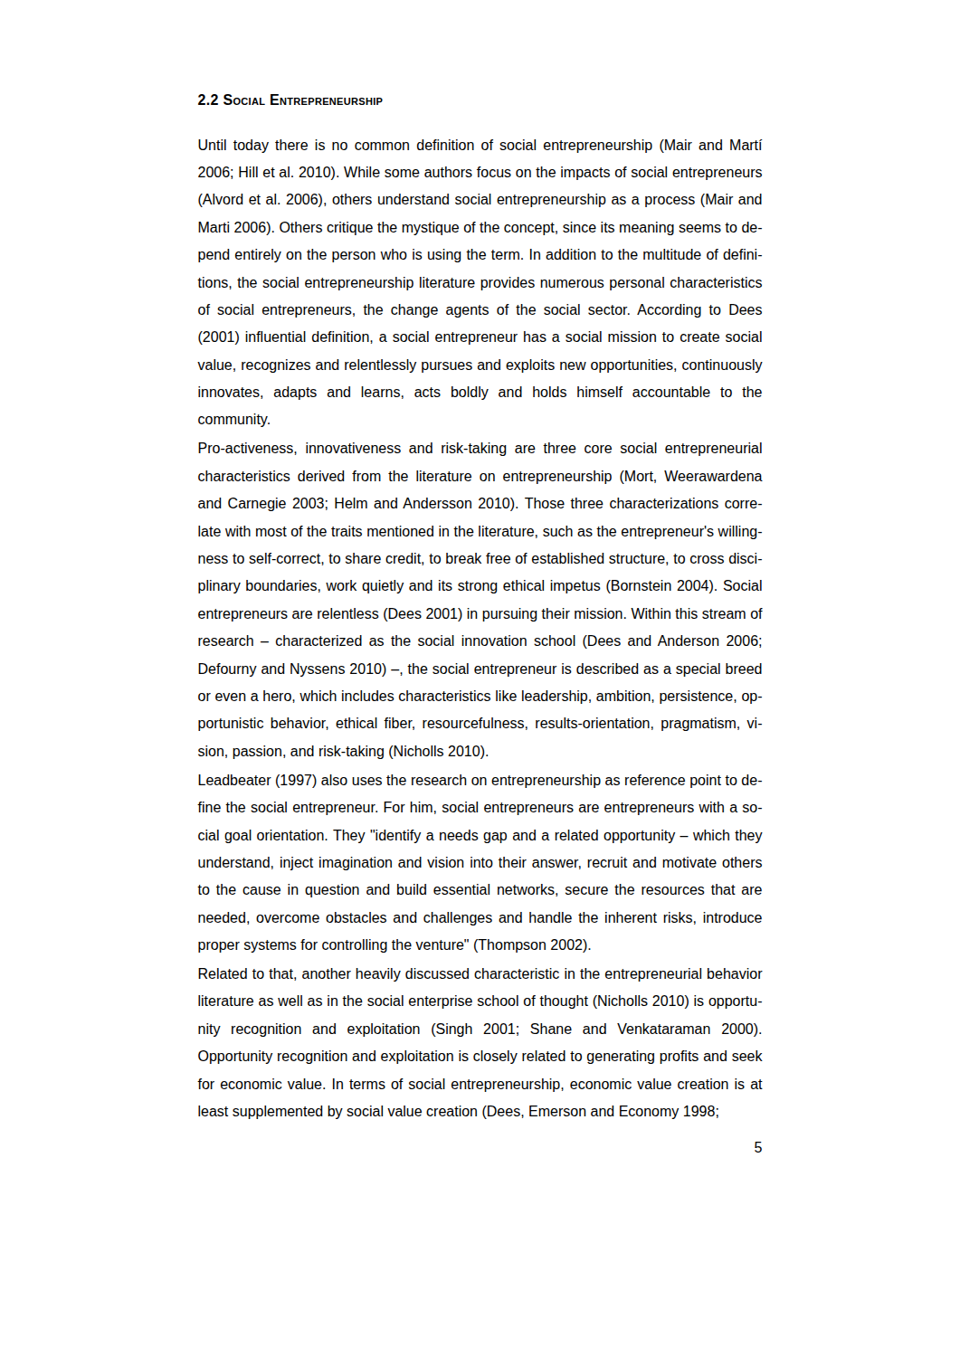2.2 Social Entrepreneurship
Until today there is no common definition of social entrepreneurship (Mair and Martí 2006; Hill et al. 2010). While some authors focus on the impacts of social entrepreneurs (Alvord et al. 2006), others understand social entrepreneurship as a process (Mair and Marti 2006). Others critique the mystique of the concept, since its meaning seems to depend entirely on the person who is using the term. In addition to the multitude of definitions, the social entrepreneurship literature provides numerous personal characteristics of social entrepreneurs, the change agents of the social sector. According to Dees (2001) influential definition, a social entrepreneur has a social mission to create social value, recognizes and relentlessly pursues and exploits new opportunities, continuously innovates, adapts and learns, acts boldly and holds himself accountable to the community.
Pro-activeness, innovativeness and risk-taking are three core social entrepreneurial characteristics derived from the literature on entrepreneurship (Mort, Weerawardena and Carnegie 2003; Helm and Andersson 2010). Those three characterizations correlate with most of the traits mentioned in the literature, such as the entrepreneur's willingness to self-correct, to share credit, to break free of established structure, to cross disciplinary boundaries, work quietly and its strong ethical impetus (Bornstein 2004). Social entrepreneurs are relentless (Dees 2001) in pursuing their mission. Within this stream of research – characterized as the social innovation school (Dees and Anderson 2006; Defourny and Nyssens 2010) –, the social entrepreneur is described as a special breed or even a hero, which includes characteristics like leadership, ambition, persistence, opportunistic behavior, ethical fiber, resourcefulness, results-orientation, pragmatism, vision, passion, and risk-taking (Nicholls 2010).
Leadbeater (1997) also uses the research on entrepreneurship as reference point to define the social entrepreneur. For him, social entrepreneurs are entrepreneurs with a social goal orientation. They "identify a needs gap and a related opportunity – which they understand, inject imagination and vision into their answer, recruit and motivate others to the cause in question and build essential networks, secure the resources that are needed, overcome obstacles and challenges and handle the inherent risks, introduce proper systems for controlling the venture" (Thompson 2002).
Related to that, another heavily discussed characteristic in the entrepreneurial behavior literature as well as in the social enterprise school of thought (Nicholls 2010) is opportunity recognition and exploitation (Singh 2001; Shane and Venkataraman 2000). Opportunity recognition and exploitation is closely related to generating profits and seek for economic value. In terms of social entrepreneurship, economic value creation is at least supplemented by social value creation (Dees, Emerson and Economy 1998;
5